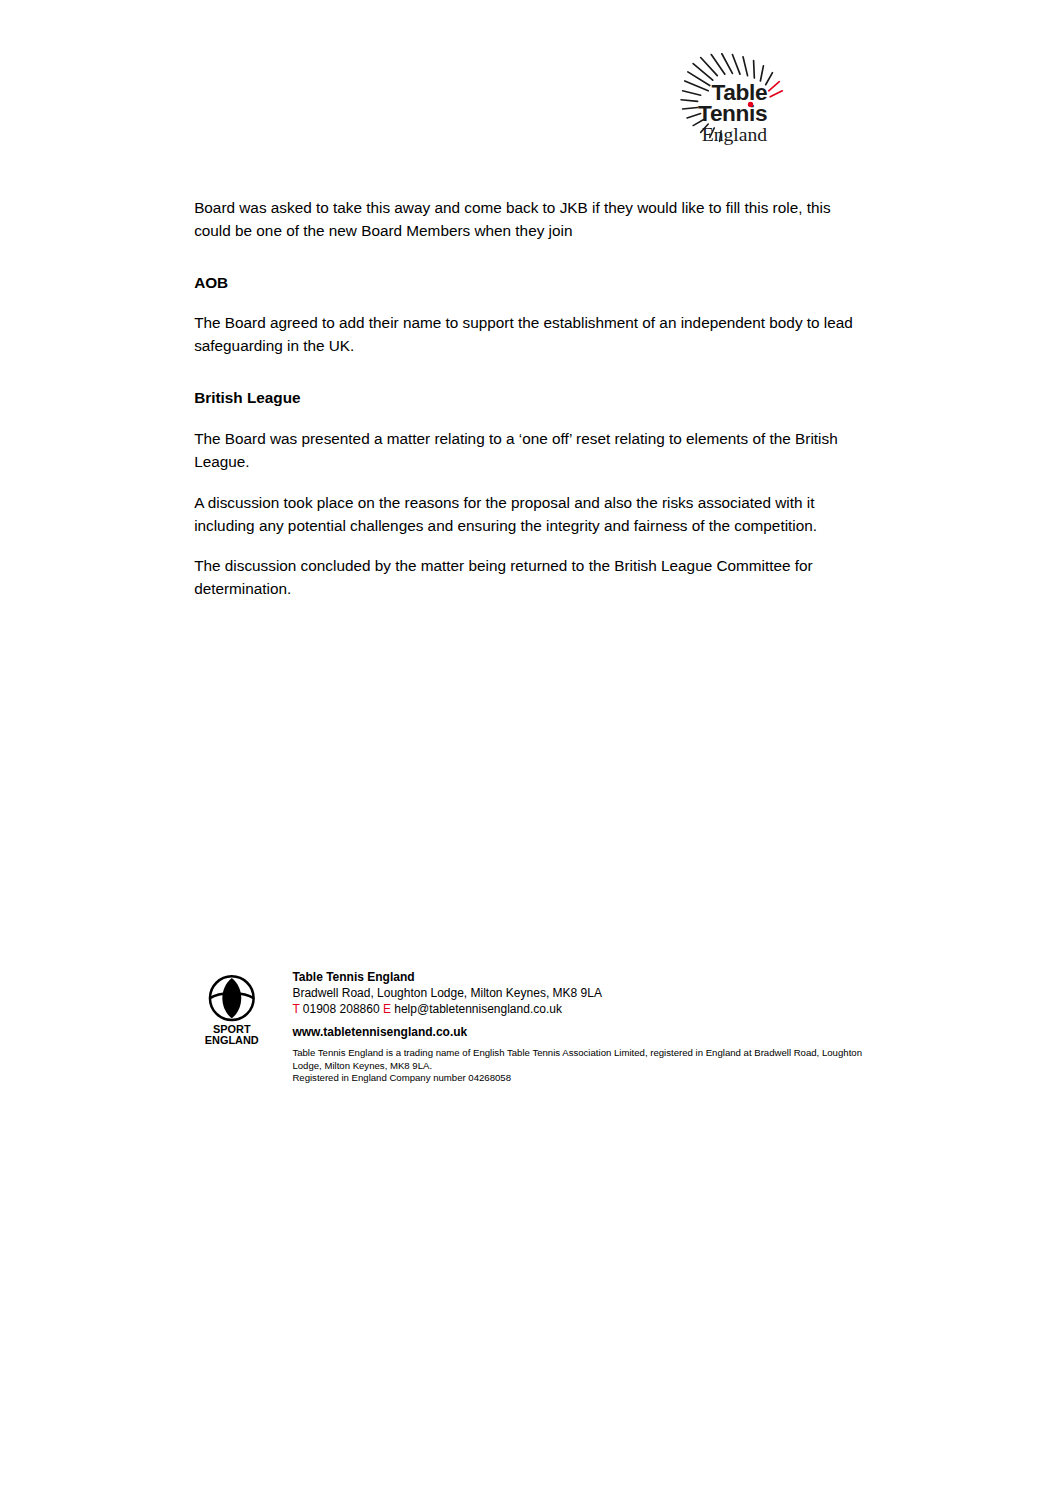Table Tennis England
Board was asked to take this away and come back to JKB if they would like to fill this role, this could be one of the new Board Members when they join
AOB
The Board agreed to add their name to support the establishment of an independent body to lead safeguarding in the UK.
British League
The Board was presented a matter relating to a ‘one off’ reset relating to elements of the British League.
A discussion took place on the reasons for the proposal and also the risks associated with it including any potential challenges and ensuring the integrity and fairness of the competition.
The discussion concluded by the matter being returned to the British League Committee for determination.
SPORT ENGLAND
Table Tennis England
Bradwell Road, Loughton Lodge, Milton Keynes, MK8 9LA
T 01908 208860 E help@tabletennisengland.co.uk
www.tabletennisengland.co.uk
Table Tennis England is a trading name of English Table Tennis Association Limited, registered in England at Bradwell Road, Loughton Lodge, Milton Keynes, MK8 9LA.
Registered in England Company number 04268058